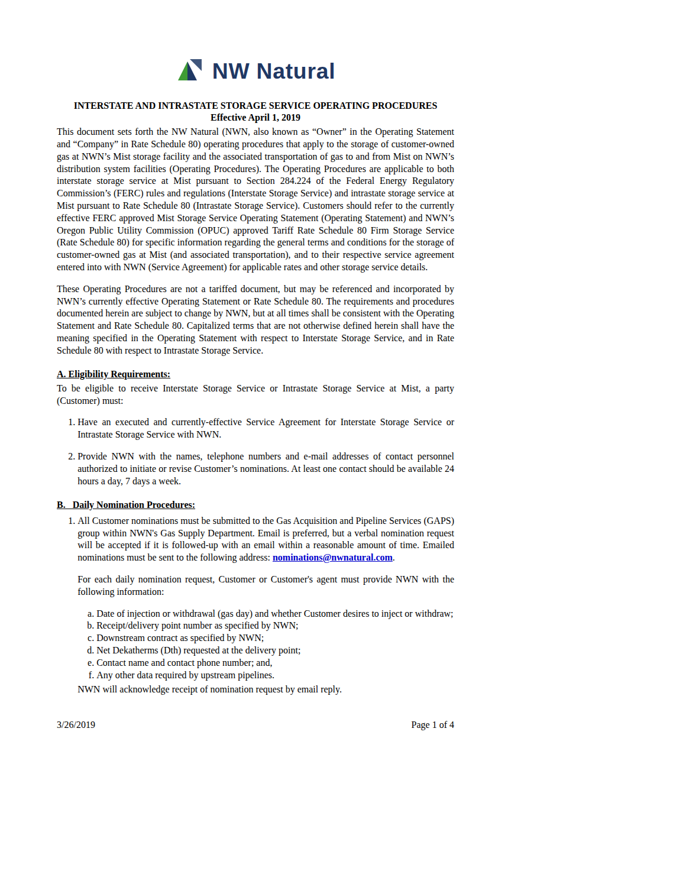NW Natural
Interstate and Intrastate Storage Service Operating Procedures Effective April 1, 2019
This document sets forth the NW Natural (NWN, also known as “Owner” in the Operating Statement and “Company” in Rate Schedule 80) operating procedures that apply to the storage of customer-owned gas at NWN’s Mist storage facility and the associated transportation of gas to and from Mist on NWN’s distribution system facilities (Operating Procedures). The Operating Procedures are applicable to both interstate storage service at Mist pursuant to Section 284.224 of the Federal Energy Regulatory Commission’s (FERC) rules and regulations (Interstate Storage Service) and intrastate storage service at Mist pursuant to Rate Schedule 80 (Intrastate Storage Service). Customers should refer to the currently effective FERC approved Mist Storage Service Operating Statement (Operating Statement) and NWN’s Oregon Public Utility Commission (OPUC) approved Tariff Rate Schedule 80 Firm Storage Service (Rate Schedule 80) for specific information regarding the general terms and conditions for the storage of customer-owned gas at Mist (and associated transportation), and to their respective service agreement entered into with NWN (Service Agreement) for applicable rates and other storage service details.
These Operating Procedures are not a tariffed document, but may be referenced and incorporated by NWN’s currently effective Operating Statement or Rate Schedule 80. The requirements and procedures documented herein are subject to change by NWN, but at all times shall be consistent with the Operating Statement and Rate Schedule 80. Capitalized terms that are not otherwise defined herein shall have the meaning specified in the Operating Statement with respect to Interstate Storage Service, and in Rate Schedule 80 with respect to Intrastate Storage Service.
A. Eligibility Requirements:
To be eligible to receive Interstate Storage Service or Intrastate Storage Service at Mist, a party (Customer) must:
Have an executed and currently-effective Service Agreement for Interstate Storage Service or Intrastate Storage Service with NWN.
Provide NWN with the names, telephone numbers and e-mail addresses of contact personnel authorized to initiate or revise Customer’s nominations. At least one contact should be available 24 hours a day, 7 days a week.
B. Daily Nomination Procedures:
All Customer nominations must be submitted to the Gas Acquisition and Pipeline Services (GAPS) group within NWN's Gas Supply Department. Email is preferred, but a verbal nomination request will be accepted if it is followed-up with an email within a reasonable amount of time. Emailed nominations must be sent to the following address: nominations@nwnatural.com.
For each daily nomination request, Customer or Customer's agent must provide NWN with the following information:
Date of injection or withdrawal (gas day) and whether Customer desires to inject or withdraw;
Receipt/delivery point number as specified by NWN;
Downstream contract as specified by NWN;
Net Dekatherms (Dth) requested at the delivery point;
Contact name and contact phone number; and,
Any other data required by upstream pipelines.
NWN will acknowledge receipt of nomination request by email reply.
3/26/2019 Page 1 of 4